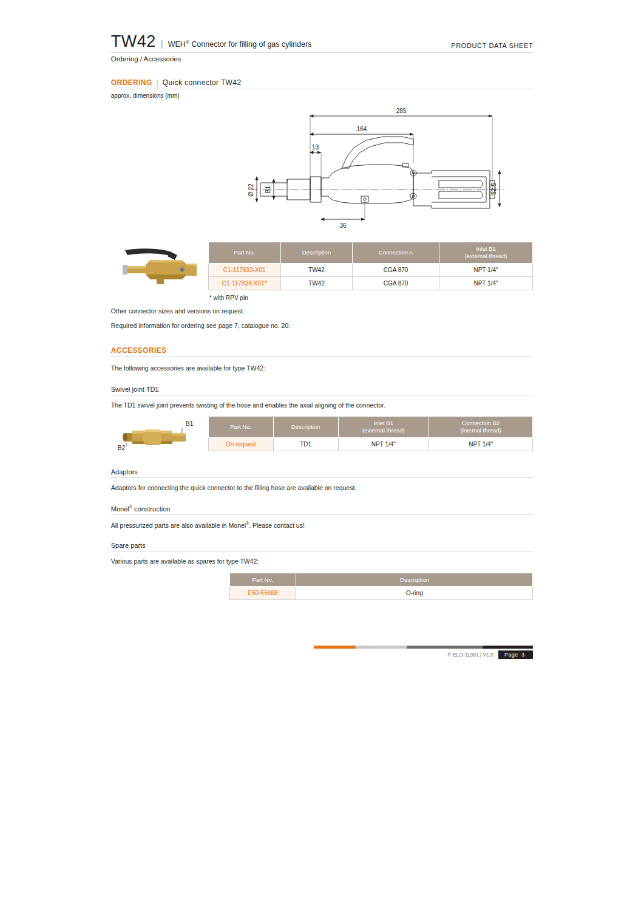TW42 | WEH® Connector for filling of gas cylinders
PRODUCT DATA SHEET
Ordering / Accessories
ORDERING | Quick connector TW42
approx. dimensions (mm)
285 164 13 Ø 22 B1 52.5 36
| Part No. | Description | Connection A | Inlet B1 (external thread) |
| --- | --- | --- | --- |
| C1-117833-X01 | TW42 | CGA 870 | NPT 1/4" |
| C1-117834-X01* | TW42 | CGA 870 | NPT 1/4" |
* with RPV pin
Other connector sizes and versions on request.
Required information for ordering see page 7, catalogue no. 20.
ACCESSORIES
The following accessories are available for type TW42:
Swivel joint TD1
The TD1 swivel joint prevents twisting of the hose and enables the axial aligning of the connector.
B1 B2
| Part No. | Description | Inlet B1 (external thread) | Connection B2 (internal thread) |
| --- | --- | --- | --- |
| On request | TD1 | NPT 1/4" | NPT 1/4" |
Adaptors
Adaptors for connecting the quick connector to the filling hose are available on request.
Monel® construction
All pressurized parts are also available in Monel®. Please contact us!
Spare parts
Various parts are available as spares for type TW42:
| Part No. | Description |
| --- | --- |
| E50-55668 | O-ring |
P-ELO-11391 | V1.0 Page 3